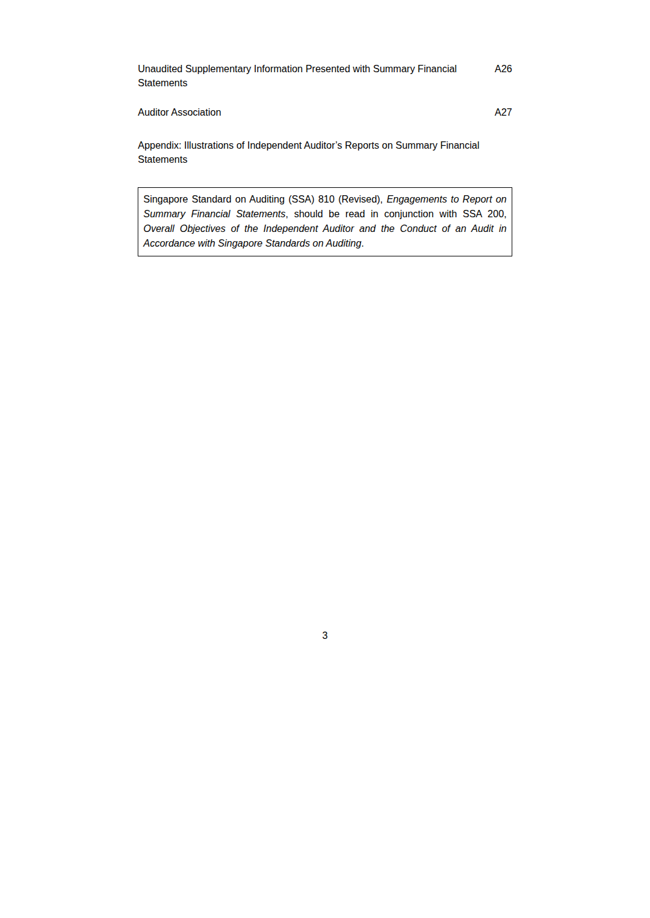Unaudited Supplementary Information Presented with Summary Financial Statements A26
Auditor Association A27
Appendix: Illustrations of Independent Auditor’s Reports on Summary Financial Statements
Singapore Standard on Auditing (SSA) 810 (Revised), Engagements to Report on Summary Financial Statements, should be read in conjunction with SSA 200, Overall Objectives of the Independent Auditor and the Conduct of an Audit in Accordance with Singapore Standards on Auditing.
3